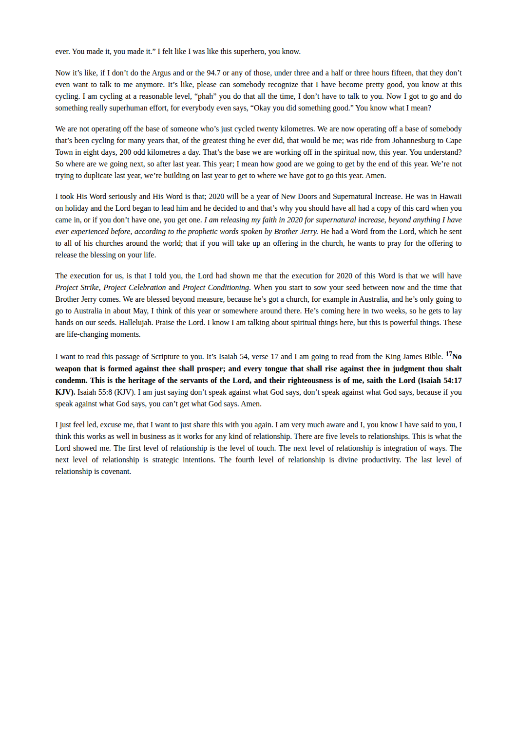ever. You made it, you made it.” I felt like I was like this superhero, you know.
Now it’s like, if I don’t do the Argus and or the 94.7 or any of those, under three and a half or three hours fifteen, that they don’t even want to talk to me anymore. It’s like, please can somebody recognize that I have become pretty good, you know at this cycling. I am cycling at a reasonable level, “phah” you do that all the time, I don’t have to talk to you. Now I got to go and do something really superhuman effort, for everybody even says, “Okay you did something good.” You know what I mean?
We are not operating off the base of someone who’s just cycled twenty kilometres. We are now operating off a base of somebody that’s been cycling for many years that, of the greatest thing he ever did, that would be me; was ride from Johannesburg to Cape Town in eight days, 200 odd kilometres a day. That’s the base we are working off in the spiritual now, this year. You understand? So where are we going next, so after last year. This year; I mean how good are we going to get by the end of this year. We’re not trying to duplicate last year, we’re building on last year to get to where we have got to go this year. Amen.
I took His Word seriously and His Word is that; 2020 will be a year of New Doors and Supernatural Increase. He was in Hawaii on holiday and the Lord began to lead him and he decided to and that’s why you should have all had a copy of this card when you came in, or if you don’t have one, you get one. I am releasing my faith in 2020 for supernatural increase, beyond anything I have ever experienced before, according to the prophetic words spoken by Brother Jerry. He had a Word from the Lord, which he sent to all of his churches around the world; that if you will take up an offering in the church, he wants to pray for the offering to release the blessing on your life.
The execution for us, is that I told you, the Lord had shown me that the execution for 2020 of this Word is that we will have Project Strike, Project Celebration and Project Conditioning. When you start to sow your seed between now and the time that Brother Jerry comes. We are blessed beyond measure, because he’s got a church, for example in Australia, and he’s only going to go to Australia in about May, I think of this year or somewhere around there. He’s coming here in two weeks, so he gets to lay hands on our seeds. Hallelujah. Praise the Lord. I know I am talking about spiritual things here, but this is powerful things. These are life-changing moments.
I want to read this passage of Scripture to you. It’s Isaiah 54, verse 17 and I am going to read from the King James Bible. 17 No weapon that is formed against thee shall prosper; and every tongue that shall rise against thee in judgment thou shalt condemn. This is the heritage of the servants of the Lord, and their righteousness is of me, saith the Lord (Isaiah 54:17 KJV). Isaiah 55:8 (KJV). I am just saying don’t speak against what God says, don’t speak against what God says, because if you speak against what God says, you can’t get what God says. Amen.
I just feel led, excuse me, that I want to just share this with you again. I am very much aware and I, you know I have said to you, I think this works as well in business as it works for any kind of relationship. There are five levels to relationships. This is what the Lord showed me. The first level of relationship is the level of touch. The next level of relationship is integration of ways. The next level of relationship is strategic intentions. The fourth level of relationship is divine productivity. The last level of relationship is covenant.